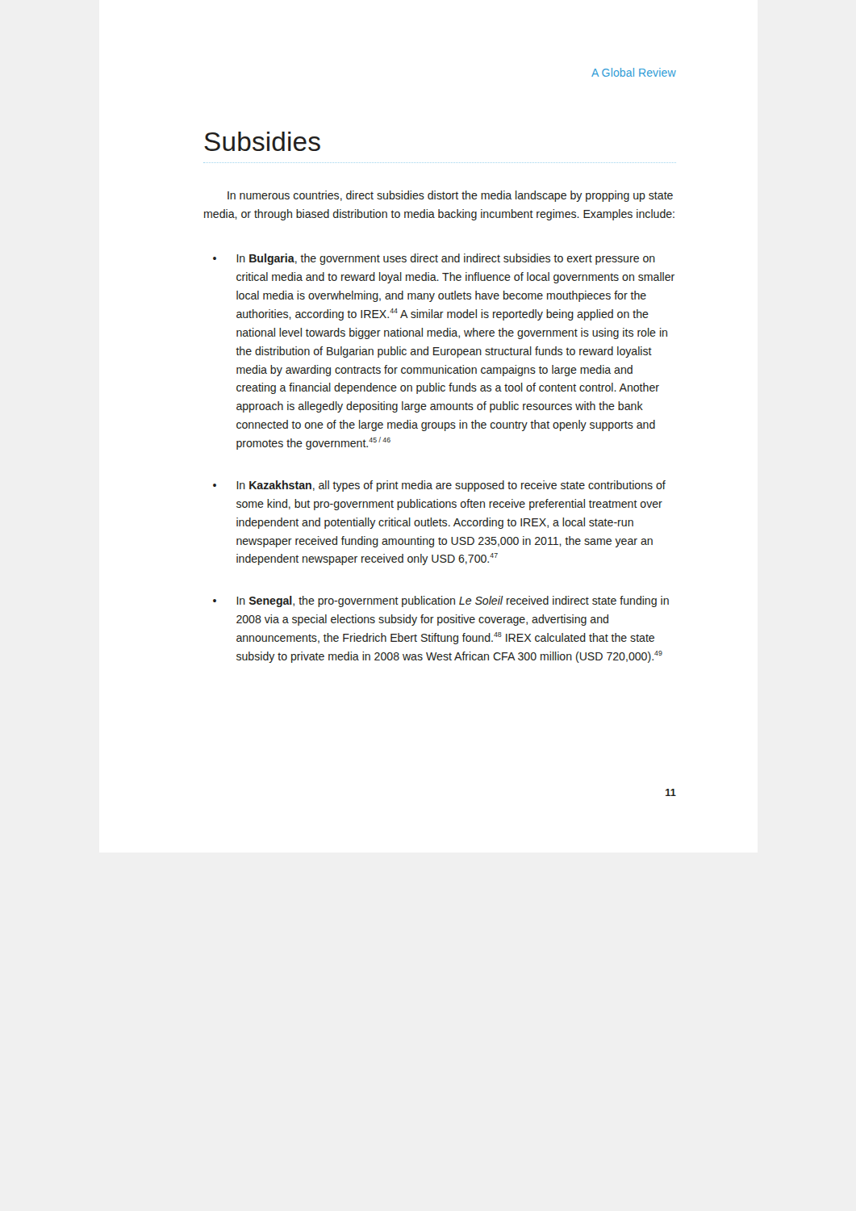A Global Review
Subsidies
In numerous countries, direct subsidies distort the media landscape by propping up state media, or through biased distribution to media backing incumbent regimes. Examples include:
In Bulgaria, the government uses direct and indirect subsidies to exert pressure on critical media and to reward loyal media. The influence of local governments on smaller local media is overwhelming, and many outlets have become mouthpieces for the authorities, according to IREX.44 A similar model is reportedly being applied on the national level towards bigger national media, where the government is using its role in the distribution of Bulgarian public and European structural funds to reward loyalist media by awarding contracts for communication campaigns to large media and creating a financial dependence on public funds as a tool of content control. Another approach is allegedly depositing large amounts of public resources with the bank connected to one of the large media groups in the country that openly supports and promotes the government.45 / 46
In Kazakhstan, all types of print media are supposed to receive state contributions of some kind, but pro-government publications often receive preferential treatment over independent and potentially critical outlets. According to IREX, a local state-run newspaper received funding amounting to USD 235,000 in 2011, the same year an independent newspaper received only USD 6,700.47
In Senegal, the pro-government publication Le Soleil received indirect state funding in 2008 via a special elections subsidy for positive coverage, advertising and announcements, the Friedrich Ebert Stiftung found.48 IREX calculated that the state subsidy to private media in 2008 was West African CFA 300 million (USD 720,000).49
11